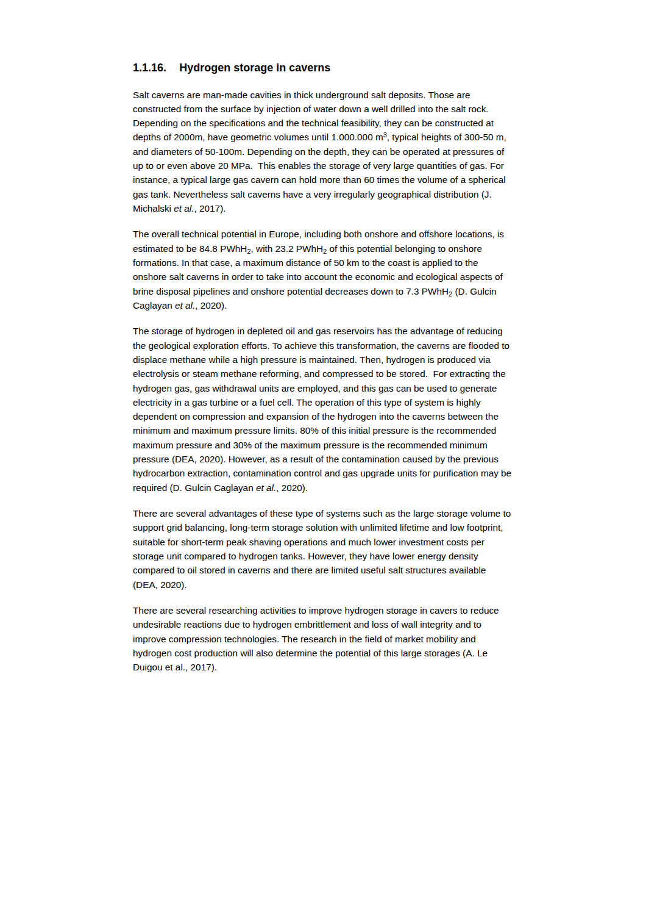1.1.16. Hydrogen storage in caverns
Salt caverns are man-made cavities in thick underground salt deposits. Those are constructed from the surface by injection of water down a well drilled into the salt rock. Depending on the specifications and the technical feasibility, they can be constructed at depths of 2000m, have geometric volumes until 1.000.000 m3, typical heights of 300-50 m, and diameters of 50-100m. Depending on the depth, they can be operated at pressures of up to or even above 20 MPa. This enables the storage of very large quantities of gas. For instance, a typical large gas cavern can hold more than 60 times the volume of a spherical gas tank. Nevertheless salt caverns have a very irregularly geographical distribution (J. Michalski et al., 2017).
The overall technical potential in Europe, including both onshore and offshore locations, is estimated to be 84.8 PWhH2, with 23.2 PWhH2 of this potential belonging to onshore formations. In that case, a maximum distance of 50 km to the coast is applied to the onshore salt caverns in order to take into account the economic and ecological aspects of brine disposal pipelines and onshore potential decreases down to 7.3 PWhH2 (D. Gulcin Caglayan et al., 2020).
The storage of hydrogen in depleted oil and gas reservoirs has the advantage of reducing the geological exploration efforts. To achieve this transformation, the caverns are flooded to displace methane while a high pressure is maintained. Then, hydrogen is produced via electrolysis or steam methane reforming, and compressed to be stored. For extracting the hydrogen gas, gas withdrawal units are employed, and this gas can be used to generate electricity in a gas turbine or a fuel cell. The operation of this type of system is highly dependent on compression and expansion of the hydrogen into the caverns between the minimum and maximum pressure limits. 80% of this initial pressure is the recommended maximum pressure and 30% of the maximum pressure is the recommended minimum pressure (DEA, 2020). However, as a result of the contamination caused by the previous hydrocarbon extraction, contamination control and gas upgrade units for purification may be required (D. Gulcin Caglayan et al., 2020).
There are several advantages of these type of systems such as the large storage volume to support grid balancing, long-term storage solution with unlimited lifetime and low footprint, suitable for short-term peak shaving operations and much lower investment costs per storage unit compared to hydrogen tanks. However, they have lower energy density compared to oil stored in caverns and there are limited useful salt structures available (DEA, 2020).
There are several researching activities to improve hydrogen storage in cavers to reduce undesirable reactions due to hydrogen embrittlement and loss of wall integrity and to improve compression technologies. The research in the field of market mobility and hydrogen cost production will also determine the potential of this large storages (A. Le Duigou et al., 2017).